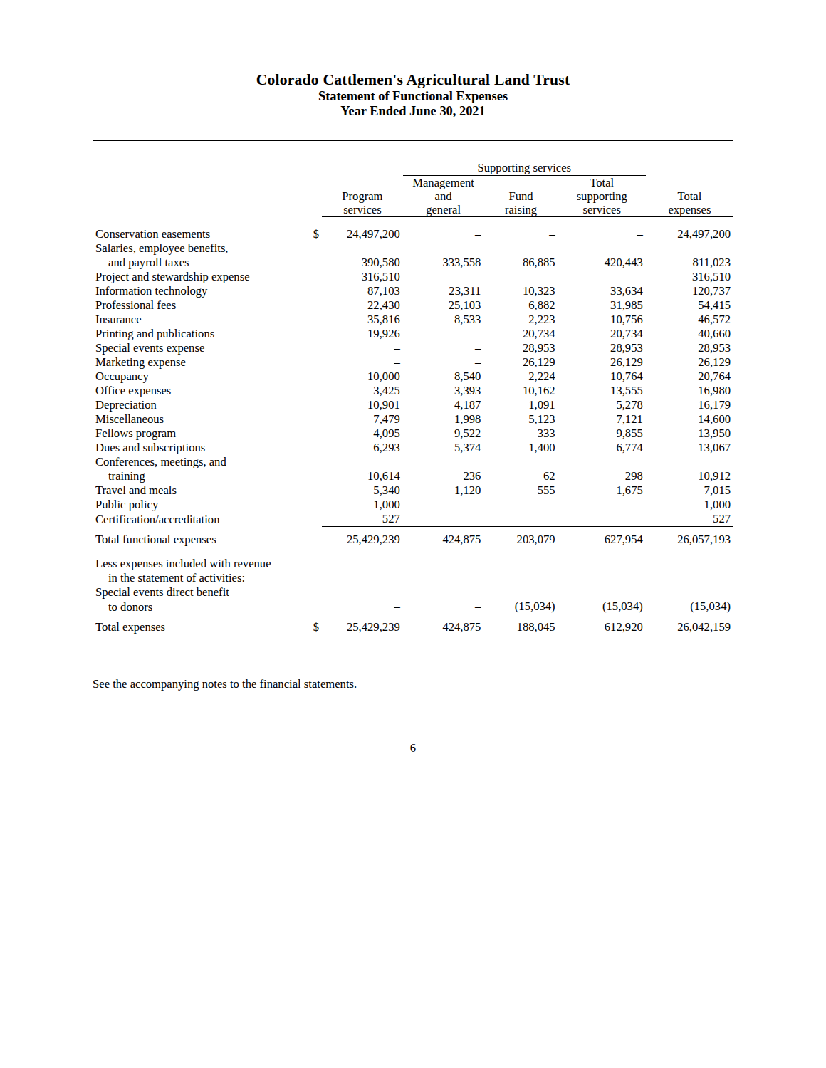Colorado Cattlemen's Agricultural Land Trust
Statement of Functional Expenses
Year Ended June 30, 2021
| | | | Supporting services | |
| --- | --- | --- | --- | --- |
| | | | Management | | Total | |
| | | Program | and | Fund | supporting | Total |
| | | services | general | raising | services | expenses |
| Conservation easements | $ | 24,497,200 | – | – | – | 24,497,200 |
| Salaries, employee benefits, | | | | | | |
| and payroll taxes | | 390,580 | 333,558 | 86,885 | 420,443 | 811,023 |
| Project and stewardship expense | | 316,510 | – | – | – | 316,510 |
| Information technology | | 87,103 | 23,311 | 10,323 | 33,634 | 120,737 |
| Professional fees | | 22,430 | 25,103 | 6,882 | 31,985 | 54,415 |
| Insurance | | 35,816 | 8,533 | 2,223 | 10,756 | 46,572 |
| Printing and publications | | 19,926 | – | 20,734 | 20,734 | 40,660 |
| Special events expense | | – | – | 28,953 | 28,953 | 28,953 |
| Marketing expense | | – | – | 26,129 | 26,129 | 26,129 |
| Occupancy | | 10,000 | 8,540 | 2,224 | 10,764 | 20,764 |
| Office expenses | | 3,425 | 3,393 | 10,162 | 13,555 | 16,980 |
| Depreciation | | 10,901 | 4,187 | 1,091 | 5,278 | 16,179 |
| Miscellaneous | | 7,479 | 1,998 | 5,123 | 7,121 | 14,600 |
| Fellows program | | 4,095 | 9,522 | 333 | 9,855 | 13,950 |
| Dues and subscriptions | | 6,293 | 5,374 | 1,400 | 6,774 | 13,067 |
| Conferences, meetings, and | | | | | | |
| training | | 10,614 | 236 | 62 | 298 | 10,912 |
| Travel and meals | | 5,340 | 1,120 | 555 | 1,675 | 7,015 |
| Public policy | | 1,000 | – | – | – | 1,000 |
| Certification/accreditation | | 527 | – | – | – | 527 |
| Total functional expenses | | 25,429,239 | 424,875 | 203,079 | 627,954 | 26,057,193 |
| Less expenses included with revenue | | | | | | |
| in the statement of activities: | | | | | | |
| Special events direct benefit | | | | | | |
| to donors | | – | – | (15,034) | (15,034) | (15,034) |
| Total expenses | $ | 25,429,239 | 424,875 | 188,045 | 612,920 | 26,042,159 |
See the accompanying notes to the financial statements.
6